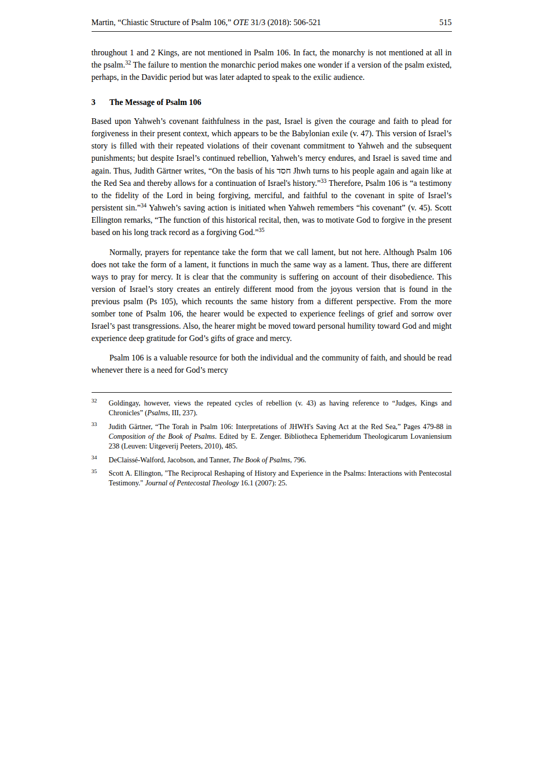Martin, “Chiastic Structure of Psalm 106,” OTE 31/3 (2018): 506-521 515
throughout 1 and 2 Kings, are not mentioned in Psalm 106. In fact, the monarchy is not mentioned at all in the psalm.32 The failure to mention the monarchic period makes one wonder if a version of the psalm existed, perhaps, in the Davidic period but was later adapted to speak to the exilic audience.
3 The Message of Psalm 106
Based upon Yahweh’s covenant faithfulness in the past, Israel is given the courage and faith to plead for forgiveness in their present context, which appears to be the Babylonian exile (v. 47). This version of Israel’s story is filled with their repeated violations of their covenant commitment to Yahweh and the subsequent punishments; but despite Israel’s continued rebellion, Yahweh’s mercy endures, and Israel is saved time and again. Thus, Judith Gärtner writes, “On the basis of his חסד Jhwh turns to his people again and again like at the Red Sea and thereby allows for a continuation of Israel's history.”33 Therefore, Psalm 106 is “a testimony to the fidelity of the Lord in being forgiving, merciful, and faithful to the covenant in spite of Israel’s persistent sin.”34 Yahweh’s saving action is initiated when Yahweh remembers “his covenant” (v. 45). Scott Ellington remarks, “The function of this historical recital, then, was to motivate God to forgive in the present based on his long track record as a forgiving God.”35
Normally, prayers for repentance take the form that we call lament, but not here. Although Psalm 106 does not take the form of a lament, it functions in much the same way as a lament. Thus, there are different ways to pray for mercy. It is clear that the community is suffering on account of their disobedience. This version of Israel’s story creates an entirely different mood from the joyous version that is found in the previous psalm (Ps 105), which recounts the same history from a different perspective. From the more somber tone of Psalm 106, the hearer would be expected to experience feelings of grief and sorrow over Israel’s past transgressions. Also, the hearer might be moved toward personal humility toward God and might experience deep gratitude for God’s gifts of grace and mercy.
Psalm 106 is a valuable resource for both the individual and the community of faith, and should be read whenever there is a need for God’s mercy
Goldingay, however, views the repeated cycles of rebellion (v. 43) as having reference to “Judges, Kings and Chronicles” (Psalms, III, 237).
Judith Gärtner, “The Torah in Psalm 106: Interpretations of JHWH's Saving Act at the Red Sea,” Pages 479-88 in Composition of the Book of Psalms. Edited by E. Zenger. Bibliotheca Ephemeridum Theologicarum Lovaniensium 238 (Leuven: Uitgeverij Peeters, 2010), 485.
DeClaissé-Walford, Jacobson, and Tanner, The Book of Psalms, 796.
Scott A. Ellington, "The Reciprocal Reshaping of History and Experience in the Psalms: Interactions with Pentecostal Testimony." Journal of Pentecostal Theology 16.1 (2007): 25.